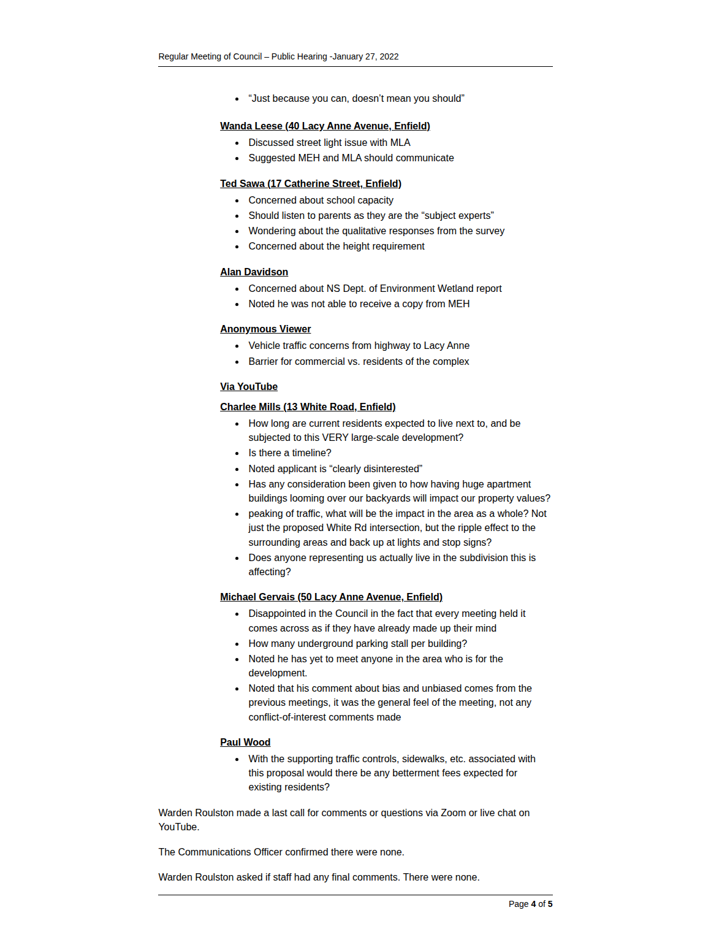Regular Meeting of Council – Public Hearing -January 27, 2022
“Just because you can, doesn’t mean you should”
Wanda Leese (40 Lacy Anne Avenue, Enfield)
Discussed street light issue with MLA
Suggested MEH and MLA should communicate
Ted Sawa (17 Catherine Street, Enfield)
Concerned about school capacity
Should listen to parents as they are the “subject experts”
Wondering about the qualitative responses from the survey
Concerned about the height requirement
Alan Davidson
Concerned about NS Dept. of Environment Wetland report
Noted he was not able to receive a copy from MEH
Anonymous Viewer
Vehicle traffic concerns from highway to Lacy Anne
Barrier for commercial vs. residents of the complex
Via YouTube
Charlee Mills (13 White Road, Enfield)
How long are current residents expected to live next to, and be subjected to this VERY large-scale development?
Is there a timeline?
Noted applicant is “clearly disinterested”
Has any consideration been given to how having huge apartment buildings looming over our backyards will impact our property values?
peaking of traffic, what will be the impact in the area as a whole? Not just the proposed White Rd intersection, but the ripple effect to the surrounding areas and back up at lights and stop signs?
Does anyone representing us actually live in the subdivision this is affecting?
Michael Gervais (50 Lacy Anne Avenue, Enfield)
Disappointed in the Council in the fact that every meeting held it comes across as if they have already made up their mind
How many underground parking stall per building?
Noted he has yet to meet anyone in the area who is for the development.
Noted that his comment about bias and unbiased comes from the previous meetings, it was the general feel of the meeting, not any conflict-of-interest comments made
Paul Wood
With the supporting traffic controls, sidewalks, etc. associated with this proposal would there be any betterment fees expected for existing residents?
Warden Roulston made a last call for comments or questions via Zoom or live chat on YouTube.
The Communications Officer confirmed there were none.
Warden Roulston asked if staff had any final comments. There were none.
Page 4 of 5